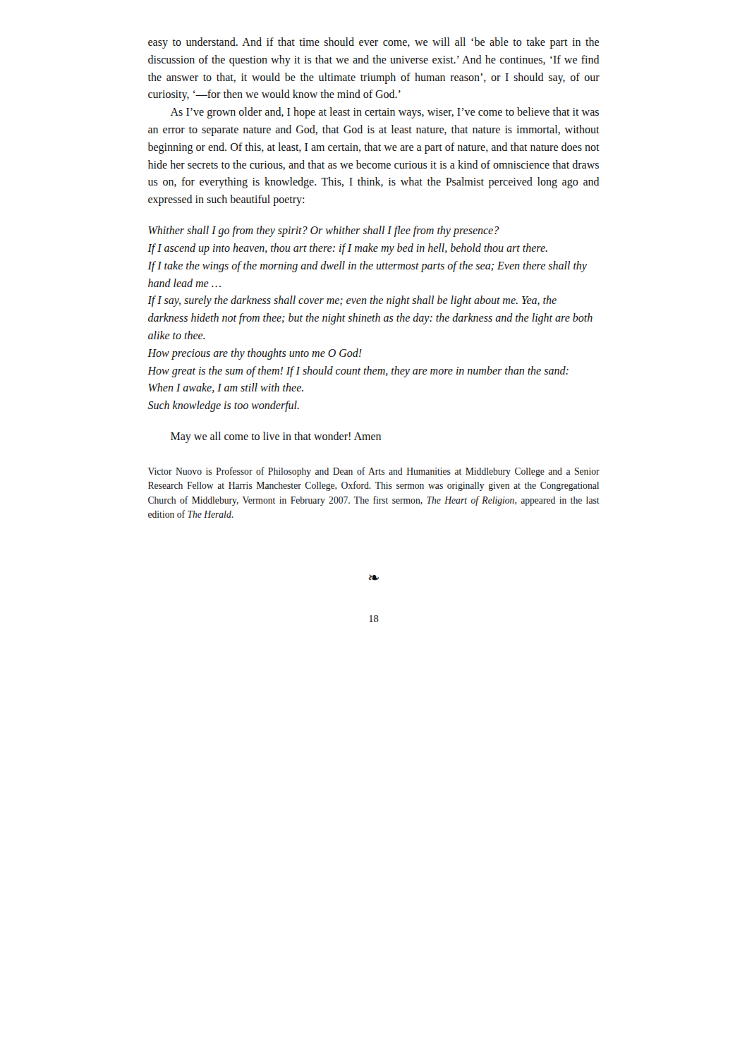easy to understand. And if that time should ever come, we will all ‘be able to take part in the discussion of the question why it is that we and the universe exist.’ And he continues, ‘If we find the answer to that, it would be the ultimate triumph of human reason’, or I should say, of our curiosity, ‘—for then we would know the mind of God.’
As I’ve grown older and, I hope at least in certain ways, wiser, I’ve come to believe that it was an error to separate nature and God, that God is at least nature, that nature is immortal, without beginning or end. Of this, at least, I am certain, that we are a part of nature, and that nature does not hide her secrets to the curious, and that as we become curious it is a kind of omniscience that draws us on, for everything is knowledge. This, I think, is what the Psalmist perceived long ago and expressed in such beautiful poetry:
Whither shall I go from they spirit? Or whither shall I flee from thy presence?
If I ascend up into heaven, thou art there: if I make my bed in hell, behold thou art there.
If I take the wings of the morning and dwell in the uttermost parts of the sea; Even there shall thy hand lead me …
If I say, surely the darkness shall cover me; even the night shall be light about me. Yea, the darkness hideth not from thee; but the night shineth as the day: the darkness and the light are both alike to thee.
How precious are thy thoughts unto me O God!
How great is the sum of them! If I should count them, they are more in number than the sand:
When I awake, I am still with thee.
Such knowledge is too wonderful.
May we all come to live in that wonder! Amen
Victor Nuovo is Professor of Philosophy and Dean of Arts and Humanities at Middlebury College and a Senior Research Fellow at Harris Manchester College, Oxford. This sermon was originally given at the Congregational Church of Middlebury, Vermont in February 2007. The first sermon, The Heart of Religion, appeared in the last edition of The Herald.
❧
18